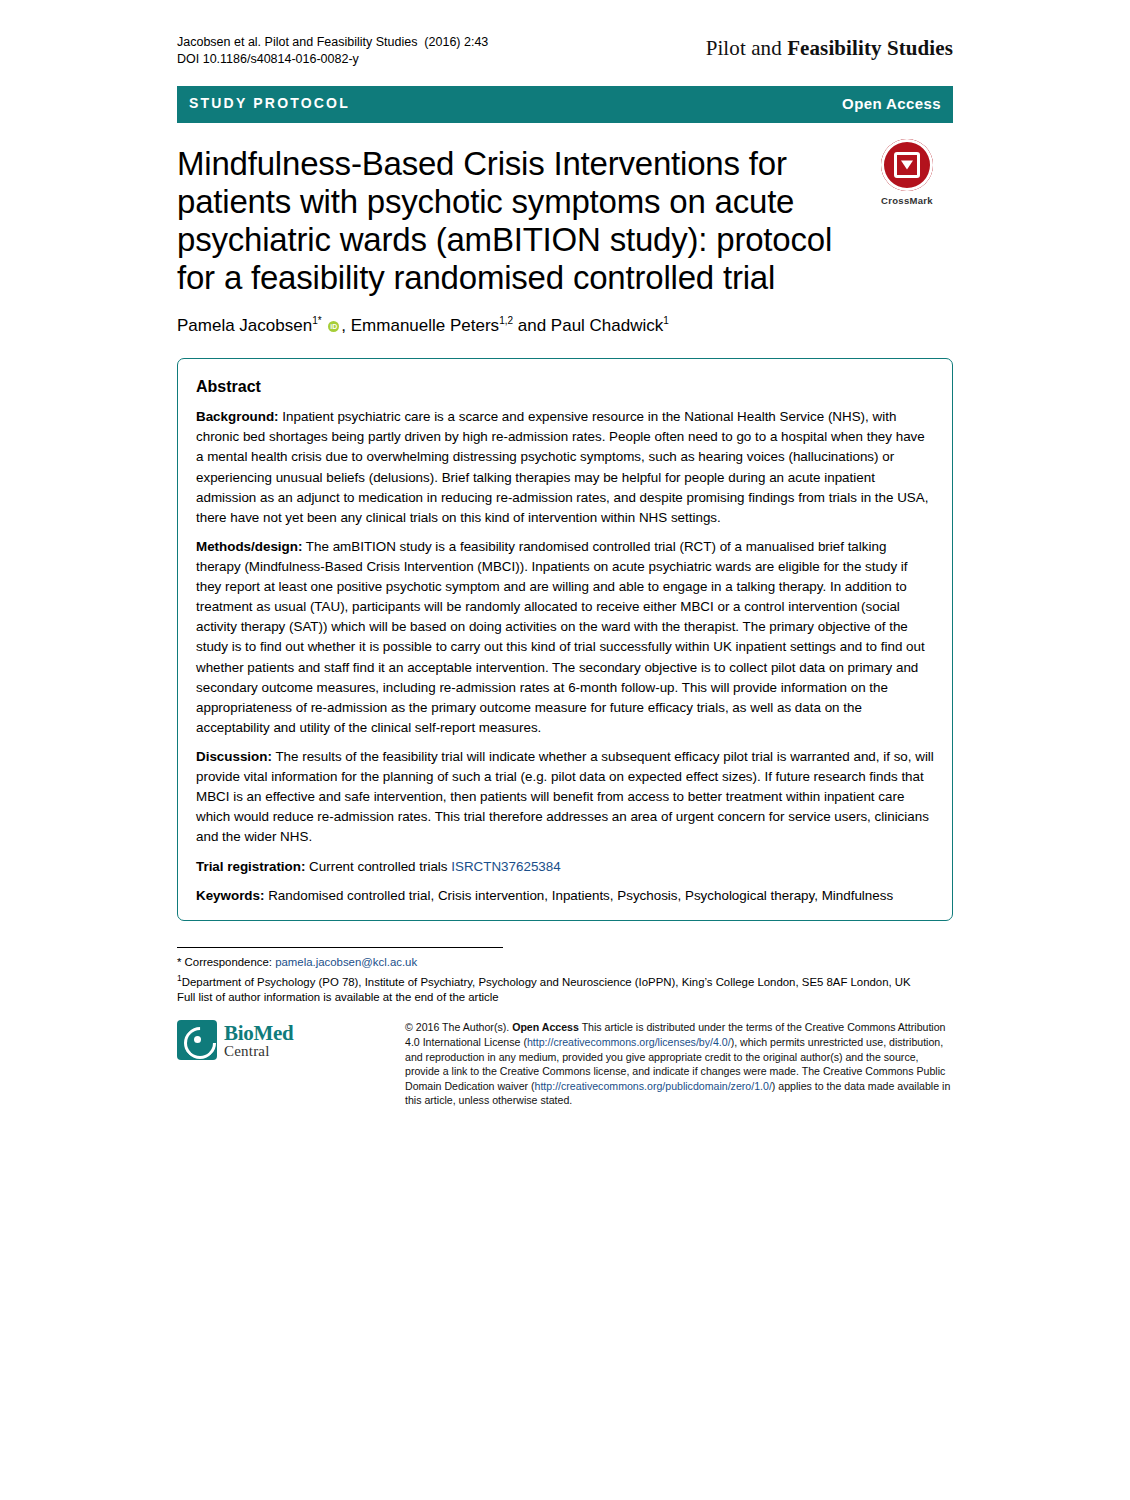Jacobsen et al. Pilot and Feasibility Studies (2016) 2:43
DOI 10.1186/s40814-016-0082-y
Pilot and Feasibility Studies
Study Protocol Open Access
CrossMark
Mindfulness-Based Crisis Interventions for patients with psychotic symptoms on acute psychiatric wards (amBITION study): protocol for a feasibility randomised controlled trial
Pamela Jacobsen1* , Emmanuelle Peters1,2 and Paul Chadwick1
Abstract
Background: Inpatient psychiatric care is a scarce and expensive resource in the National Health Service (NHS), with chronic bed shortages being partly driven by high re-admission rates. People often need to go to a hospital when they have a mental health crisis due to overwhelming distressing psychotic symptoms, such as hearing voices (hallucinations) or experiencing unusual beliefs (delusions). Brief talking therapies may be helpful for people during an acute inpatient admission as an adjunct to medication in reducing re-admission rates, and despite promising findings from trials in the USA, there have not yet been any clinical trials on this kind of intervention within NHS settings.
Methods/design: The amBITION study is a feasibility randomised controlled trial (RCT) of a manualised brief talking therapy (Mindfulness-Based Crisis Intervention (MBCI)). Inpatients on acute psychiatric wards are eligible for the study if they report at least one positive psychotic symptom and are willing and able to engage in a talking therapy. In addition to treatment as usual (TAU), participants will be randomly allocated to receive either MBCI or a control intervention (social activity therapy (SAT)) which will be based on doing activities on the ward with the therapist. The primary objective of the study is to find out whether it is possible to carry out this kind of trial successfully within UK inpatient settings and to find out whether patients and staff find it an acceptable intervention. The secondary objective is to collect pilot data on primary and secondary outcome measures, including re-admission rates at 6-month follow-up. This will provide information on the appropriateness of re-admission as the primary outcome measure for future efficacy trials, as well as data on the acceptability and utility of the clinical self-report measures.
Discussion: The results of the feasibility trial will indicate whether a subsequent efficacy pilot trial is warranted and, if so, will provide vital information for the planning of such a trial (e.g. pilot data on expected effect sizes). If future research finds that MBCI is an effective and safe intervention, then patients will benefit from access to better treatment within inpatient care which would reduce re-admission rates. This trial therefore addresses an area of urgent concern for service users, clinicians and the wider NHS.
Trial registration: Current controlled trials ISRCTN37625384
Keywords: Randomised controlled trial, Crisis intervention, Inpatients, Psychosis, Psychological therapy, Mindfulness
* Correspondence: pamela.jacobsen@kcl.ac.uk
1Department of Psychology (PO 78), Institute of Psychiatry, Psychology and Neuroscience (IoPPN), King’s College London, SE5 8AF London, UK
Full list of author information is available at the end of the article
BioMed
Central
© 2016 The Author(s). Open Access This article is distributed under the terms of the Creative Commons Attribution 4.0 International License (http://creativecommons.org/licenses/by/4.0/), which permits unrestricted use, distribution, and reproduction in any medium, provided you give appropriate credit to the original author(s) and the source, provide a link to the Creative Commons license, and indicate if changes were made. The Creative Commons Public Domain Dedication waiver (http://creativecommons.org/publicdomain/zero/1.0/) applies to the data made available in this article, unless otherwise stated.